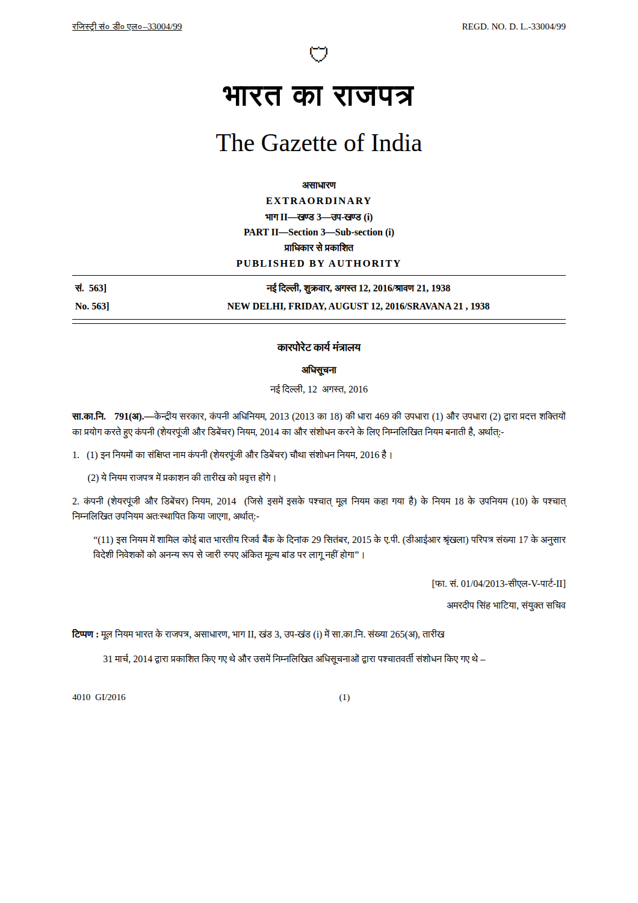रजिस्ट्री सं० डी० एल०–33004/99 REGD. NO. D. L.-33004/99
🛡
भारत का राजपत्र
The Gazette of India
असाधारण
EXTRAORDINARY
भाग II—खण्ड 3—उप-खण्ड (i)
PART II—Section 3—Sub-section (i)
प्राधिकार से प्रकाशित
PUBLISHED BY AUTHORITY
| सं. 563] | नई दिल्ली, शुक्रवार, अगस्त 12, 2016/श्रावण 21, 1938 |
| No. 563] | NEW DELHI, FRIDAY, AUGUST 12, 2016/SRAVANA 21 , 1938 |
कारपोरेट कार्य मंत्रालय
अधिसूचना
नई दिल्ली, 12 अगस्त, 2016
सा.का.नि. 791(अ).—केन्द्रीय सरकार, कंपनी अधिनियम, 2013 (2013 का 18) की धारा 469 की उपधारा (1) और उपधारा (2) द्वारा प्रदत्त शक्तियों का प्रयोग करते हुए कंपनी (शेयरपूंजी और डिबेंचर) नियम, 2014 का और संशोधन करने के लिए निम्नलिखित नियम बनाती है, अर्थात्:-
1. (1) इन नियमों का संक्षिप्त नाम कंपनी (शेयरपूंजी और डिबेंचर) चौथा संशोधन नियम, 2016 है।
(2) ये नियम राजपत्र में प्रकाशन की तारीख को प्रवृत्त होंगे।
2. कंपनी (शेयरपूंजी और डिबेंचर) नियम, 2014 (जिसे इसमें इसके पश्चात् मूल नियम कहा गया है) के नियम 18 के उपनियम (10) के पश्चात् निम्नलिखित उपनियम अतःस्थापित किया जाएगा, अर्थात्:-
“(11) इस नियम में शामिल कोई बात भारतीय रिजर्व बैंक के दिनांक 29 सितंबर, 2015 के ए.पी. (डीआईआर श्रृंखला) परिपत्र संख्या 17 के अनुसार विदेशी निवेशकों को अनन्य रूप से जारी रुपए अंकित मूल्य बांड पर लागू नहीं होगा”।
[फा. सं. 01/04/2013-सीएल-V-पार्ट-II]
अमरदीप सिंह भाटिया, संयुक्त सचिव
टिप्पण : मूल नियम भारत के राजपत्र, असाधारण, भाग II, खंड 3, उप-खंड (i) में सा.का.नि. संख्या 265(अ), तारीख
31 मार्च, 2014 द्वारा प्रकाशित किए गए थे और उसमें निम्नलिखित अधिसूचनाओं द्वारा पश्चातवर्ती संशोधन किए गए थे –
4010 GI/2016 (1)